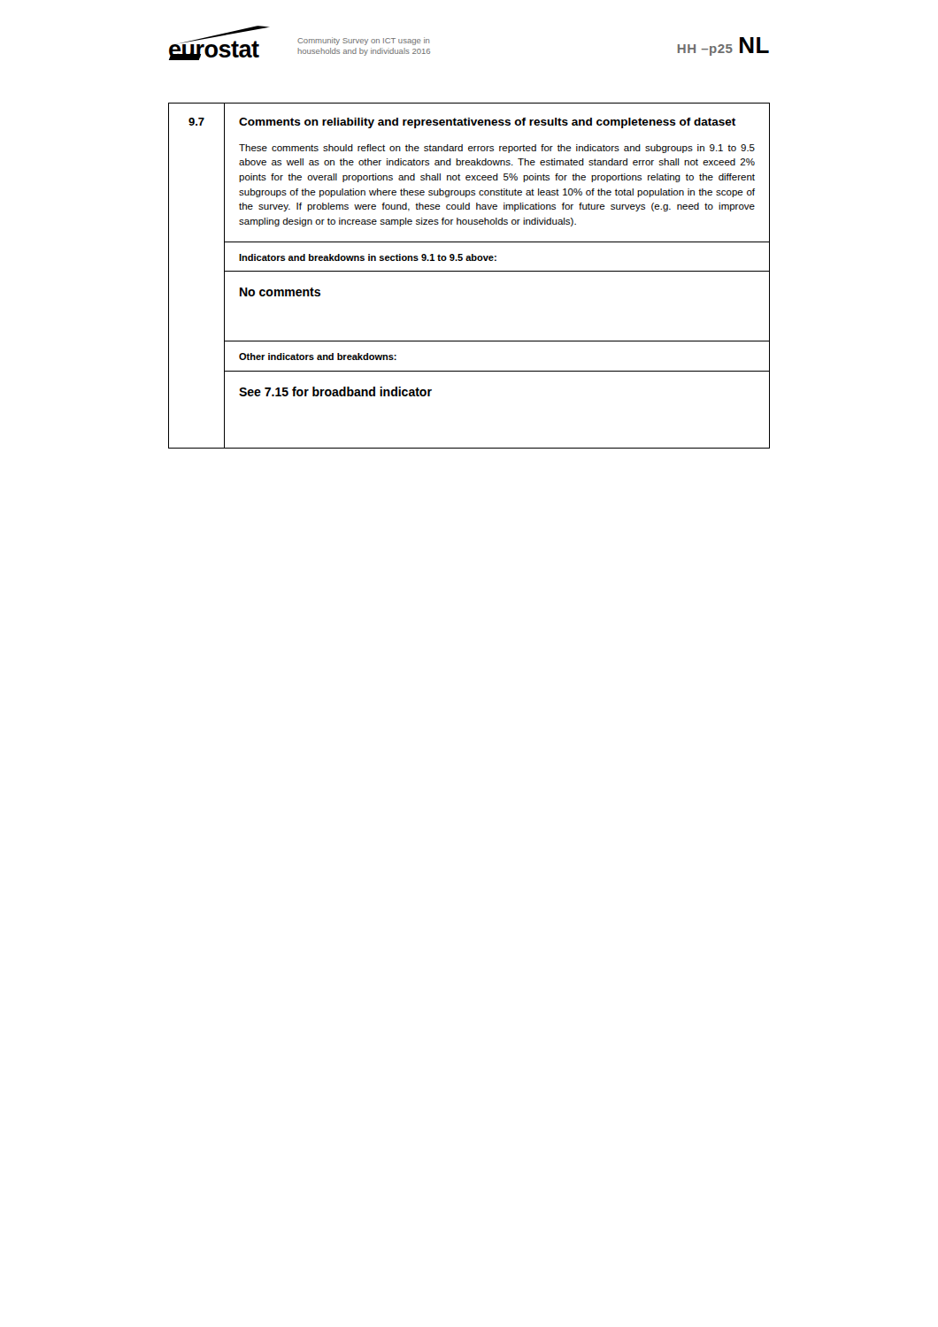eurostat
Community Survey on ICT usage in
households and by individuals 2016
HH –p25 NL
9.7
Comments on reliability and representativeness of results and completeness of dataset
These comments should reflect on the standard errors reported for the indicators and subgroups in 9.1 to 9.5 above as well as on the other indicators and breakdowns. The estimated standard error shall not exceed 2% points for the overall proportions and shall not exceed 5% points for the proportions relating to the different subgroups of the population where these subgroups constitute at least 10% of the total population in the scope of the survey. If problems were found, these could have implications for future surveys (e.g. need to improve sampling design or to increase sample sizes for households or individuals).
Indicators and breakdowns in sections 9.1 to 9.5 above:
No comments
Other indicators and breakdowns:
See 7.15 for broadband indicator